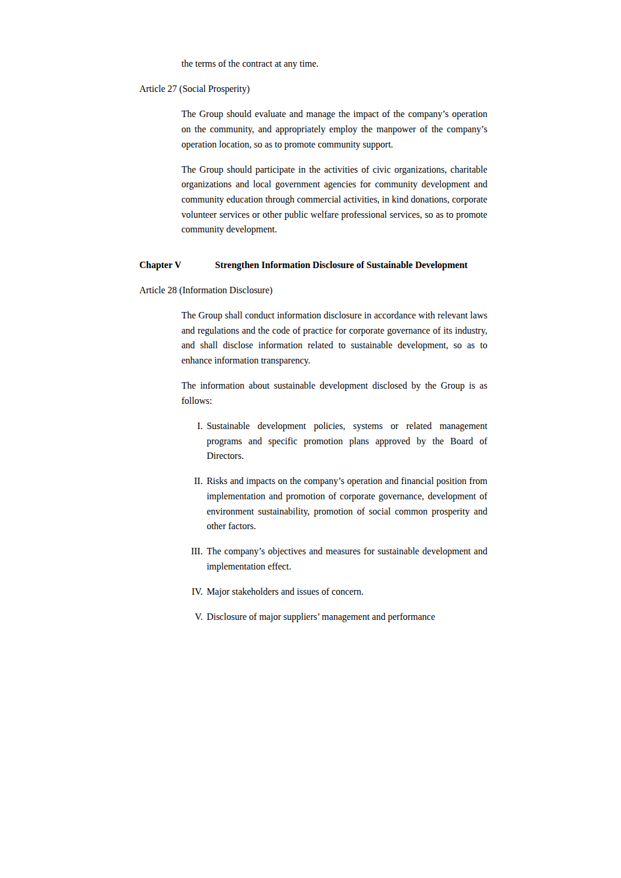the terms of the contract at any time.
Article 27 (Social Prosperity)
The Group should evaluate and manage the impact of the company’s operation on the community, and appropriately employ the manpower of the company’s operation location, so as to promote community support.
The Group should participate in the activities of civic organizations, charitable organizations and local government agencies for community development and community education through commercial activities, in kind donations, corporate volunteer services or other public welfare professional services, so as to promote community development.
Chapter VStrengthen Information Disclosure of Sustainable Development
Article 28 (Information Disclosure)
The Group shall conduct information disclosure in accordance with relevant laws and regulations and the code of practice for corporate governance of its industry, and shall disclose information related to sustainable development, so as to enhance information transparency.
The information about sustainable development disclosed by the Group is as follows:
I. Sustainable development policies, systems or related management programs and specific promotion plans approved by the Board of Directors.
II. Risks and impacts on the company’s operation and financial position from implementation and promotion of corporate governance, development of environment sustainability, promotion of social common prosperity and other factors.
III. The company’s objectives and measures for sustainable development and implementation effect.
IV. Major stakeholders and issues of concern.
V. Disclosure of major suppliers’ management and performance